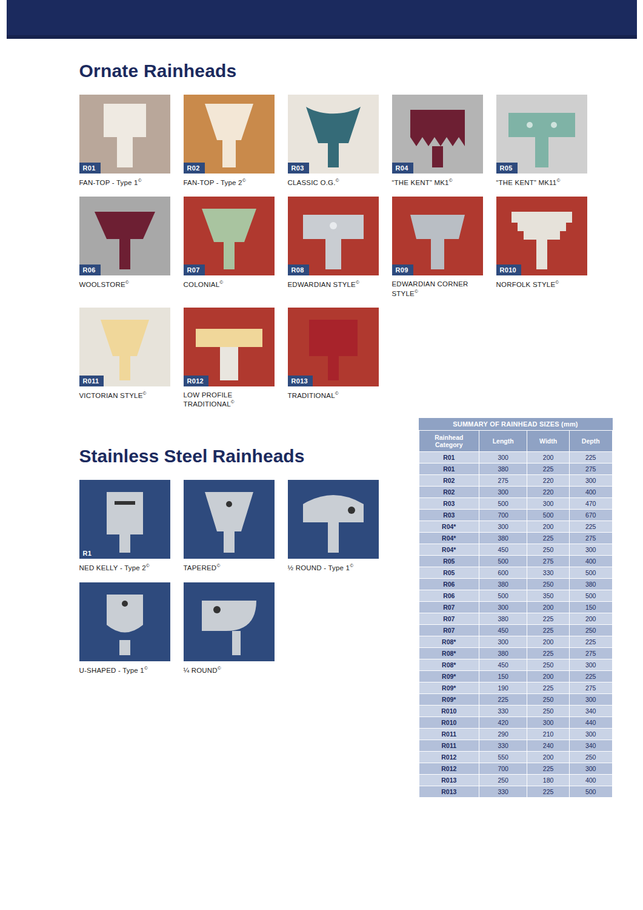Ornate Rainheads
R01
FAN-TOP - Type 1©
R02
FAN-TOP - Type 2©
R03
CLASSIC O.G.©
R04
“THE KENT” MK1©
R05
“THE KENT” MK11©
R06
WOOLSTORE©
R07
COLONIAL©
R08
EDWARDIAN STYLE©
R09
EDWARDIAN CORNER STYLE©
R010
NORFOLK STYLE©
R011
VICTORIAN STYLE©
R012
LOW PROFILE TRADITIONAL©
R013
TRADITIONAL©
Stainless Steel Rainheads
R1
NED KELLY - Type 2©
TAPERED©
½ ROUND - Type 1©
U-SHAPED - Type 1©
¼ ROUND©
SUMMARY OF RAINHEAD SIZES (mm)
| Rainhead Category | Length | Width | Depth |
| --- | --- | --- | --- |
| R01 | 300 | 200 | 225 |
| R01 | 380 | 225 | 275 |
| R02 | 275 | 220 | 300 |
| R02 | 300 | 220 | 400 |
| R03 | 500 | 300 | 470 |
| R03 | 700 | 500 | 670 |
| R04* | 300 | 200 | 225 |
| R04* | 380 | 225 | 275 |
| R04* | 450 | 250 | 300 |
| R05 | 500 | 275 | 400 |
| R05 | 600 | 330 | 500 |
| R06 | 380 | 250 | 380 |
| R06 | 500 | 350 | 500 |
| R07 | 300 | 200 | 150 |
| R07 | 380 | 225 | 200 |
| R07 | 450 | 225 | 250 |
| R08* | 300 | 200 | 225 |
| R08* | 380 | 225 | 275 |
| R08* | 450 | 250 | 300 |
| R09* | 150 | 200 | 225 |
| R09* | 190 | 225 | 275 |
| R09* | 225 | 250 | 300 |
| R010 | 330 | 250 | 340 |
| R010 | 420 | 300 | 440 |
| R011 | 290 | 210 | 300 |
| R011 | 330 | 240 | 340 |
| R012 | 550 | 200 | 250 |
| R012 | 700 | 225 | 300 |
| R013 | 250 | 180 | 400 |
| R013 | 330 | 225 | 500 |